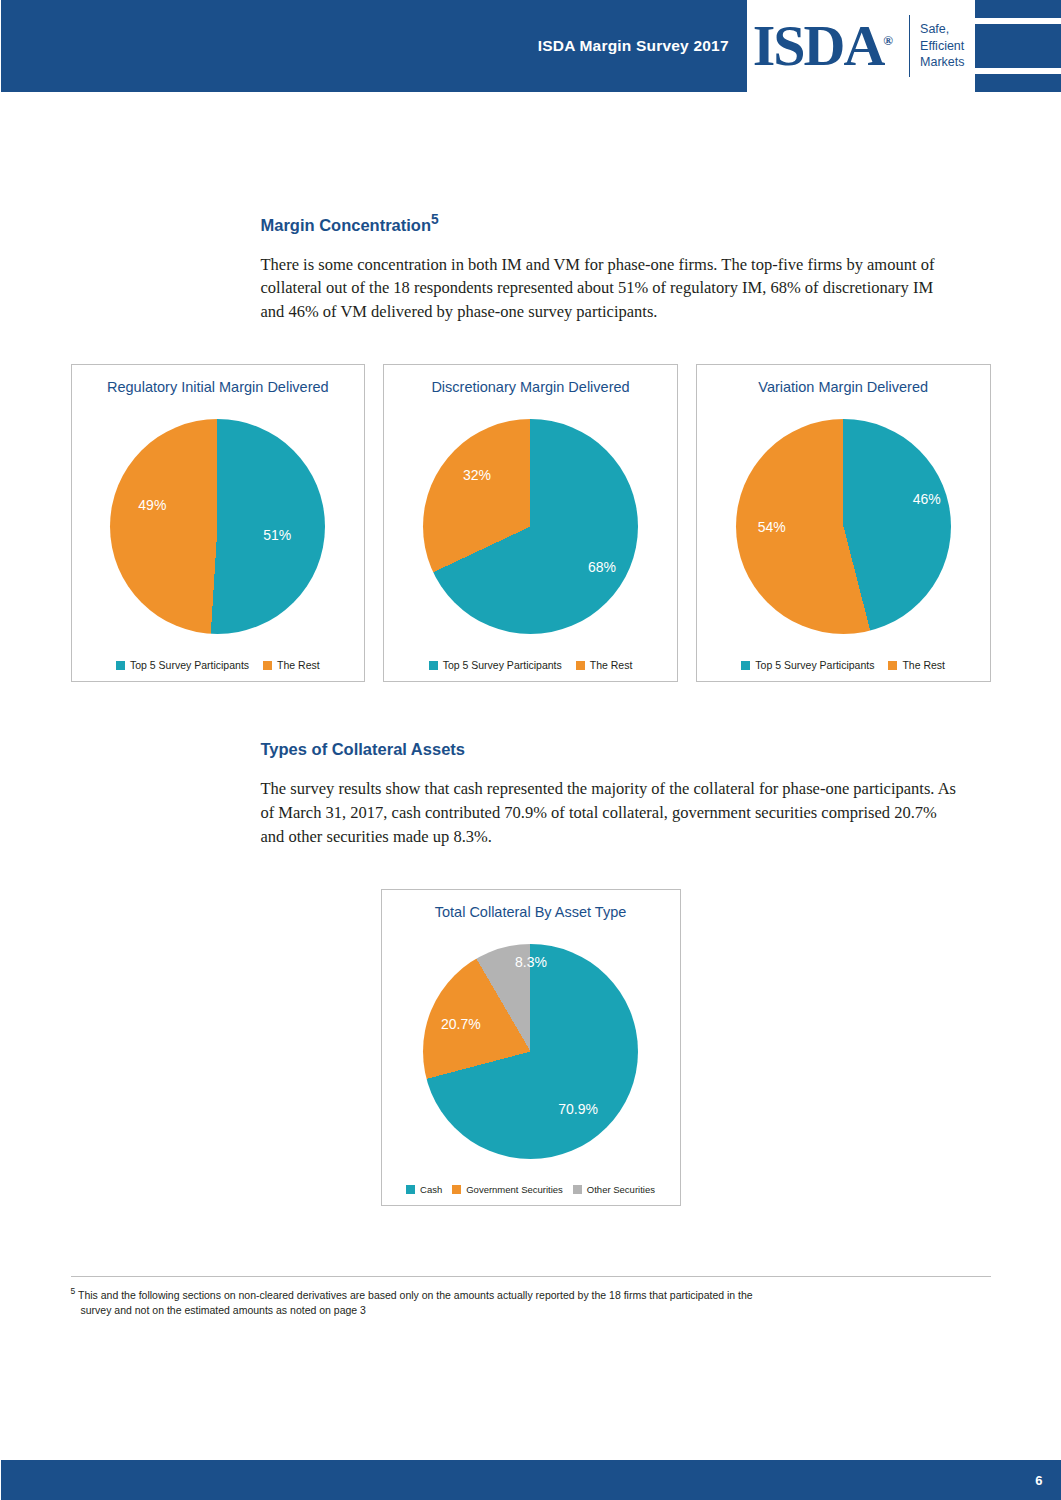ISDA Margin Survey 2017
ISDA®
Safe,
Efficient
Markets
Margin Concentration5
There is some concentration in both IM and VM for phase-one firms. The top-five firms by amount of collateral out of the 18 respondents represented about 51% of regulatory IM, 68% of discretionary IM and 46% of VM delivered by phase-one survey participants.
Regulatory Initial Margin Delivered
51% 49%
Top 5 Survey Participants The Rest
Discretionary Margin Delivered
68% 32%
Top 5 Survey Participants The Rest
Variation Margin Delivered
46% 54%
Top 5 Survey Participants The Rest
Types of Collateral Assets
The survey results show that cash represented the majority of the collateral for phase-one participants. As of March 31, 2017, cash contributed 70.9% of total collateral, government securities comprised 20.7% and other securities made up 8.3%.
Total Collateral By Asset Type
70.9% 20.7% 8.3%
Cash Government Securities Other Securities
5 This and the following sections on non-cleared derivatives are based only on the amounts actually reported by the 18 firms that participated in the survey and not on the estimated amounts as noted on page 3
6